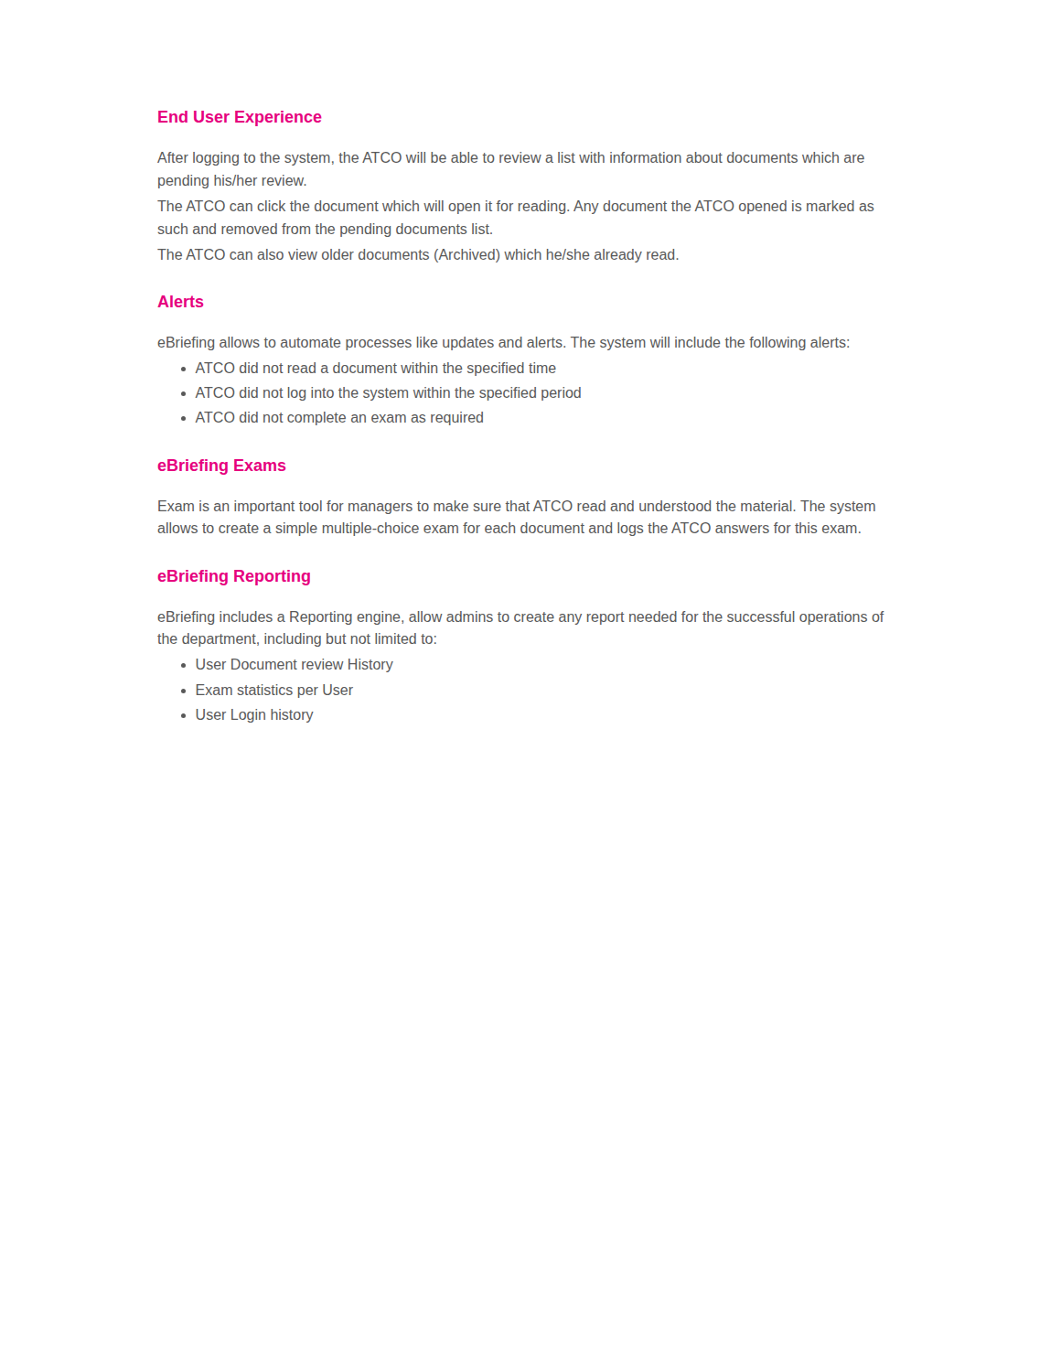End User Experience
After logging to the system, the ATCO will be able to review a list with information about documents which are pending his/her review.
The ATCO can click the document which will open it for reading. Any document the ATCO opened is marked as such and removed from the pending documents list.
The ATCO can also view older documents (Archived) which he/she already read.
Alerts
eBriefing allows to automate processes like updates and alerts. The system will include the following alerts:
ATCO did not read a document within the specified time
ATCO did not log into the system within the specified period
ATCO did not complete an exam as required
eBriefing Exams
Exam is an important tool for managers to make sure that ATCO read and understood the material. The system allows to create a simple multiple-choice exam for each document and logs the ATCO answers for this exam.
eBriefing Reporting
eBriefing includes a Reporting engine, allow admins to create any report needed for the successful operations of the department, including but not limited to:
User Document review History
Exam statistics per User
User Login history